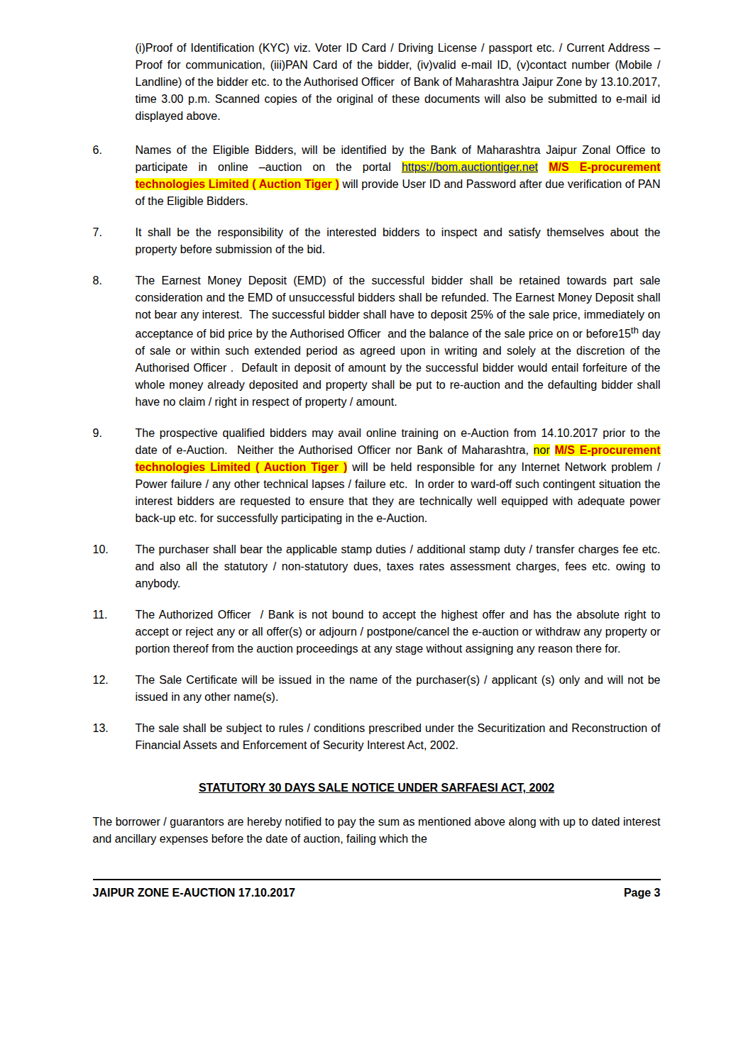(i)Proof of Identification (KYC) viz. Voter ID Card / Driving License / passport etc. / Current Address – Proof for communication, (iii)PAN Card of the bidder, (iv)valid e-mail ID, (v)contact number (Mobile / Landline) of the bidder etc. to the Authorised Officer of Bank of Maharashtra Jaipur Zone by 13.10.2017, time 3.00 p.m. Scanned copies of the original of these documents will also be submitted to e-mail id displayed above.
6. Names of the Eligible Bidders, will be identified by the Bank of Maharashtra Jaipur Zonal Office to participate in online –auction on the portal https://bom.auctiontiger.net M/S E-procurement technologies Limited ( Auction Tiger ) will provide User ID and Password after due verification of PAN of the Eligible Bidders.
7. It shall be the responsibility of the interested bidders to inspect and satisfy themselves about the property before submission of the bid.
8. The Earnest Money Deposit (EMD) of the successful bidder shall be retained towards part sale consideration and the EMD of unsuccessful bidders shall be refunded. The Earnest Money Deposit shall not bear any interest. The successful bidder shall have to deposit 25% of the sale price, immediately on acceptance of bid price by the Authorised Officer and the balance of the sale price on or before15th day of sale or within such extended period as agreed upon in writing and solely at the discretion of the Authorised Officer . Default in deposit of amount by the successful bidder would entail forfeiture of the whole money already deposited and property shall be put to re-auction and the defaulting bidder shall have no claim / right in respect of property / amount.
9. The prospective qualified bidders may avail online training on e-Auction from 14.10.2017 prior to the date of e-Auction. Neither the Authorised Officer nor Bank of Maharashtra, nor M/S E-procurement technologies Limited ( Auction Tiger ) will be held responsible for any Internet Network problem / Power failure / any other technical lapses / failure etc. In order to ward-off such contingent situation the interest bidders are requested to ensure that they are technically well equipped with adequate power back-up etc. for successfully participating in the e-Auction.
10. The purchaser shall bear the applicable stamp duties / additional stamp duty / transfer charges fee etc. and also all the statutory / non-statutory dues, taxes rates assessment charges, fees etc. owing to anybody.
11. The Authorized Officer / Bank is not bound to accept the highest offer and has the absolute right to accept or reject any or all offer(s) or adjourn / postpone/cancel the e-auction or withdraw any property or portion thereof from the auction proceedings at any stage without assigning any reason there for.
12. The Sale Certificate will be issued in the name of the purchaser(s) / applicant (s) only and will not be issued in any other name(s).
13. The sale shall be subject to rules / conditions prescribed under the Securitization and Reconstruction of Financial Assets and Enforcement of Security Interest Act, 2002.
STATUTORY 30 DAYS SALE NOTICE UNDER SARFAESI ACT, 2002
The borrower / guarantors are hereby notified to pay the sum as mentioned above along with up to dated interest and ancillary expenses before the date of auction, failing which the
JAIPUR ZONE E-AUCTION 17.10.2017 Page 3